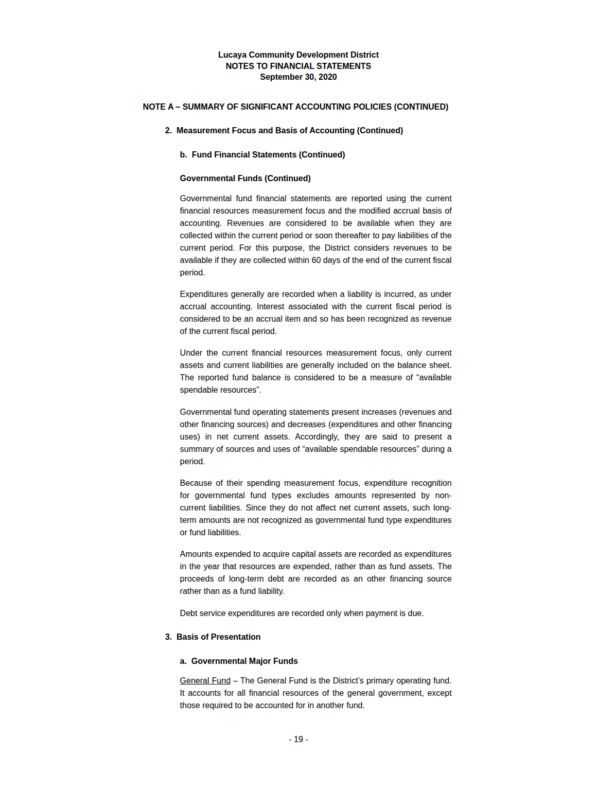Lucaya Community Development District
NOTES TO FINANCIAL STATEMENTS
September 30, 2020
NOTE A – SUMMARY OF SIGNIFICANT ACCOUNTING POLICIES (CONTINUED)
2. Measurement Focus and Basis of Accounting (Continued)
b. Fund Financial Statements (Continued)
Governmental Funds (Continued)
Governmental fund financial statements are reported using the current financial resources measurement focus and the modified accrual basis of accounting. Revenues are considered to be available when they are collected within the current period or soon thereafter to pay liabilities of the current period. For this purpose, the District considers revenues to be available if they are collected within 60 days of the end of the current fiscal period.
Expenditures generally are recorded when a liability is incurred, as under accrual accounting. Interest associated with the current fiscal period is considered to be an accrual item and so has been recognized as revenue of the current fiscal period.
Under the current financial resources measurement focus, only current assets and current liabilities are generally included on the balance sheet. The reported fund balance is considered to be a measure of “available spendable resources”.
Governmental fund operating statements present increases (revenues and other financing sources) and decreases (expenditures and other financing uses) in net current assets. Accordingly, they are said to present a summary of sources and uses of “available spendable resources” during a period.
Because of their spending measurement focus, expenditure recognition for governmental fund types excludes amounts represented by non-current liabilities. Since they do not affect net current assets, such long-term amounts are not recognized as governmental fund type expenditures or fund liabilities.
Amounts expended to acquire capital assets are recorded as expenditures in the year that resources are expended, rather than as fund assets. The proceeds of long-term debt are recorded as an other financing source rather than as a fund liability.
Debt service expenditures are recorded only when payment is due.
3. Basis of Presentation
a. Governmental Major Funds
General Fund – The General Fund is the District’s primary operating fund. It accounts for all financial resources of the general government, except those required to be accounted for in another fund.
- 19 -